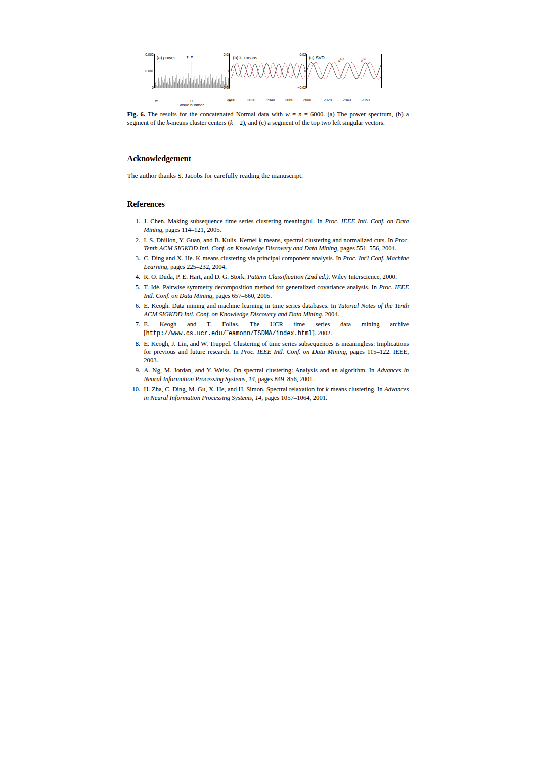(a) power
0.002 0.001 0
−π 0 π
wave number
(b) k−means
0.08 0 −0.08
2000 2020 2040 2060
(c) SVD
0.02 0 −0.02
u(1)
u(2)
2000 2020 2040 2060
Fig. 6. The results for the concatenated Normal data with w = n = 6000. (a) The power spectrum, (b) a segment of the k-means cluster centers (k = 2), and (c) a segment of the top two left singular vectors.
Acknowledgement
The author thanks S. Jacobs for carefully reading the manuscript.
References
J. Chen. Making subsequence time series clustering meaningful. In Proc. IEEE Intl. Conf. on Data Mining, pages 114–121, 2005.
I. S. Dhillon, Y. Guan, and B. Kulis. Kernel k-means, spectral clustering and normalized cuts. In Proc. Tenth ACM SIGKDD Intl. Conf. on Knowledge Discovery and Data Mining, pages 551–556, 2004.
C. Ding and X. He. K-means clustering via principal component analysis. In Proc. Int'l Conf. Machine Learning, pages 225–232, 2004.
R. O. Duda, P. E. Hart, and D. G. Stork. Pattern Classification (2nd ed.). Wiley Interscience, 2000.
T. Idé. Pairwise symmetry decomposition method for generalized covariance analysis. In Proc. IEEE Intl. Conf. on Data Mining, pages 657–660, 2005.
E. Keogh. Data mining and machine learning in time series databases. In Tutorial Notes of the Tenth ACM SIGKDD Intl. Conf. on Knowledge Discovery and Data Mining. 2004.
E. Keogh and T. Folias. The UCR time series data mining archive [http://www.cs.ucr.edu/~eamonn/TSDMA/index.html]. 2002.
E. Keogh, J. Lin, and W. Truppel. Clustering of time series subsequences is meaningless: Implications for previous and future research. In Proc. IEEE Intl. Conf. on Data Mining, pages 115–122. IEEE, 2003.
A. Ng, M. Jordan, and Y. Weiss. On spectral clustering: Analysis and an algorithm. In Advances in Neural Information Processing Systems, 14, pages 849–856, 2001.
H. Zha, C. Ding, M. Gu, X. He, and H. Simon. Spectral relaxation for k-means clustering. In Advances in Neural Information Processing Systems, 14, pages 1057–1064, 2001.